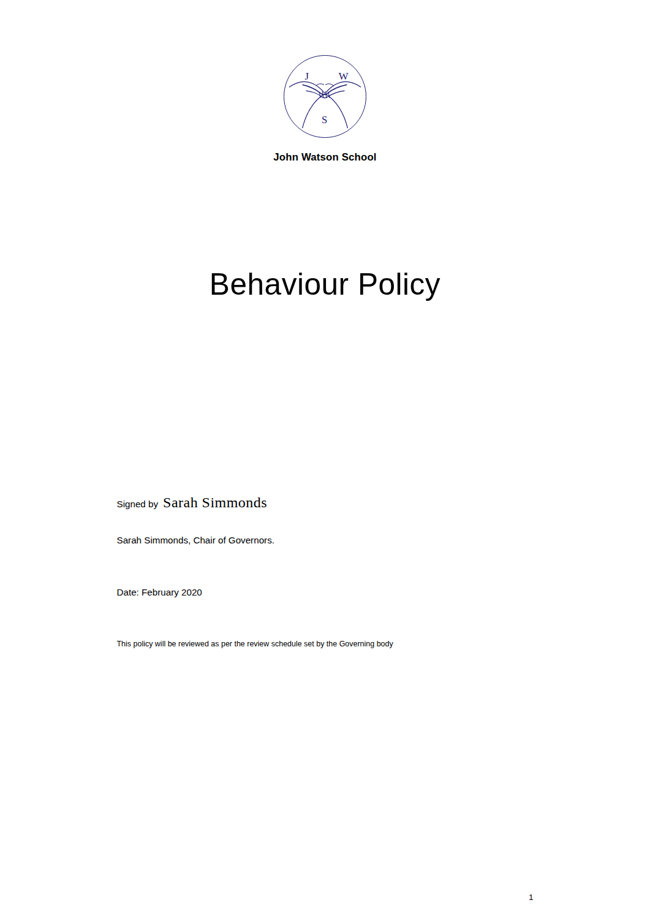J W S
John Watson School
Behaviour Policy
Signed by Sarah Simmonds
Sarah Simmonds, Chair of Governors.
Date: February 2020
This policy will be reviewed as per the review schedule set by the Governing body
1